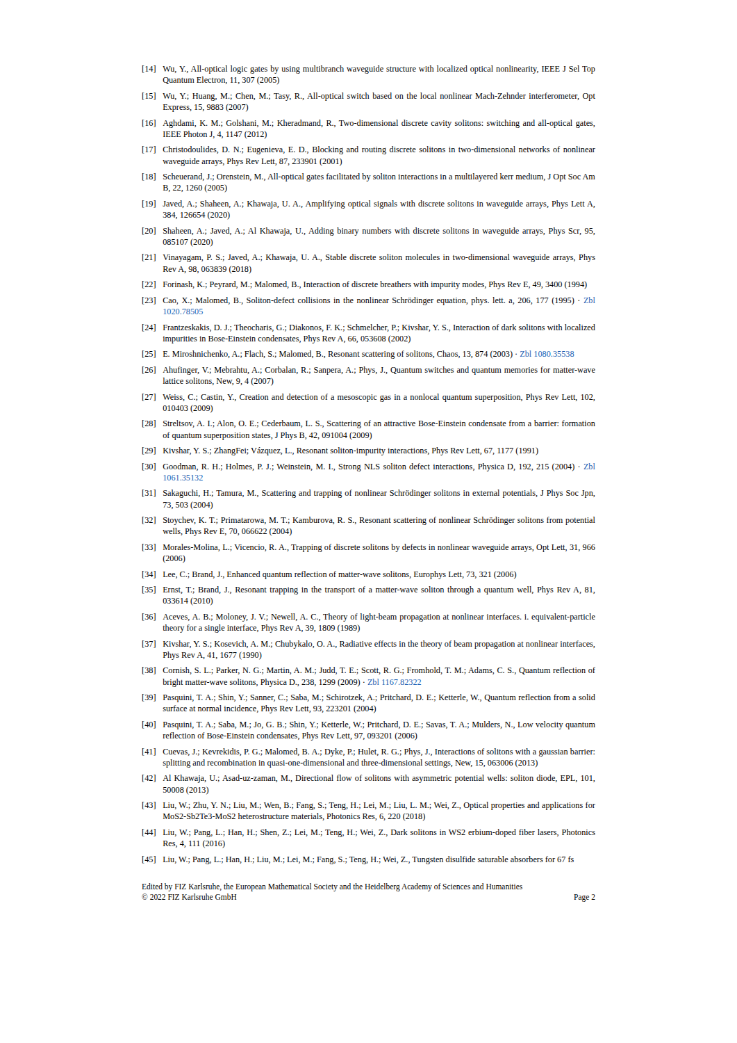[14] Wu, Y., All-optical logic gates by using multibranch waveguide structure with localized optical nonlinearity, IEEE J Sel Top Quantum Electron, 11, 307 (2005)
[15] Wu, Y.; Huang, M.; Chen, M.; Tasy, R., All-optical switch based on the local nonlinear Mach-Zehnder interferometer, Opt Express, 15, 9883 (2007)
[16] Aghdami, K. M.; Golshani, M.; Kheradmand, R., Two-dimensional discrete cavity solitons: switching and all-optical gates, IEEE Photon J, 4, 1147 (2012)
[17] Christodoulides, D. N.; Eugenieva, E. D., Blocking and routing discrete solitons in two-dimensional networks of nonlinear waveguide arrays, Phys Rev Lett, 87, 233901 (2001)
[18] Scheuerand, J.; Orenstein, M., All-optical gates facilitated by soliton interactions in a multilayered kerr medium, J Opt Soc Am B, 22, 1260 (2005)
[19] Javed, A.; Shaheen, A.; Khawaja, U. A., Amplifying optical signals with discrete solitons in waveguide arrays, Phys Lett A, 384, 126654 (2020)
[20] Shaheen, A.; Javed, A.; Al Khawaja, U., Adding binary numbers with discrete solitons in waveguide arrays, Phys Scr, 95, 085107 (2020)
[21] Vinayagam, P. S.; Javed, A.; Khawaja, U. A., Stable discrete soliton molecules in two-dimensional waveguide arrays, Phys Rev A, 98, 063839 (2018)
[22] Forinash, K.; Peyrard, M.; Malomed, B., Interaction of discrete breathers with impurity modes, Phys Rev E, 49, 3400 (1994)
[23] Cao, X.; Malomed, B., Soliton-defect collisions in the nonlinear Schrödinger equation, phys. lett. a, 206, 177 (1995) · Zbl 1020.78505
[24] Frantzeskakis, D. J.; Theocharis, G.; Diakonos, F. K.; Schmelcher, P.; Kivshar, Y. S., Interaction of dark solitons with localized impurities in Bose-Einstein condensates, Phys Rev A, 66, 053608 (2002)
[25] E. Miroshnichenko, A.; Flach, S.; Malomed, B., Resonant scattering of solitons, Chaos, 13, 874 (2003) · Zbl 1080.35538
[26] Ahufinger, V.; Mebrahtu, A.; Corbalan, R.; Sanpera, A.; Phys, J., Quantum switches and quantum memories for matter-wave lattice solitons, New, 9, 4 (2007)
[27] Weiss, C.; Castin, Y., Creation and detection of a mesoscopic gas in a nonlocal quantum superposition, Phys Rev Lett, 102, 010403 (2009)
[28] Streltsov, A. I.; Alon, O. E.; Cederbaum, L. S., Scattering of an attractive Bose-Einstein condensate from a barrier: formation of quantum superposition states, J Phys B, 42, 091004 (2009)
[29] Kivshar, Y. S.; ZhangFei; Vázquez, L., Resonant soliton-impurity interactions, Phys Rev Lett, 67, 1177 (1991)
[30] Goodman, R. H.; Holmes, P. J.; Weinstein, M. I., Strong NLS soliton defect interactions, Physica D, 192, 215 (2004) · Zbl 1061.35132
[31] Sakaguchi, H.; Tamura, M., Scattering and trapping of nonlinear Schrödinger solitons in external potentials, J Phys Soc Jpn, 73, 503 (2004)
[32] Stoychev, K. T.; Primatarowa, M. T.; Kamburova, R. S., Resonant scattering of nonlinear Schrödinger solitons from potential wells, Phys Rev E, 70, 066622 (2004)
[33] Morales-Molina, L.; Vicencio, R. A., Trapping of discrete solitons by defects in nonlinear waveguide arrays, Opt Lett, 31, 966 (2006)
[34] Lee, C.; Brand, J., Enhanced quantum reflection of matter-wave solitons, Europhys Lett, 73, 321 (2006)
[35] Ernst, T.; Brand, J., Resonant trapping in the transport of a matter-wave soliton through a quantum well, Phys Rev A, 81, 033614 (2010)
[36] Aceves, A. B.; Moloney, J. V.; Newell, A. C., Theory of light-beam propagation at nonlinear interfaces. i. equivalent-particle theory for a single interface, Phys Rev A, 39, 1809 (1989)
[37] Kivshar, Y. S.; Kosevich, A. M.; Chubykalo, O. A., Radiative effects in the theory of beam propagation at nonlinear interfaces, Phys Rev A, 41, 1677 (1990)
[38] Cornish, S. L.; Parker, N. G.; Martin, A. M.; Judd, T. E.; Scott, R. G.; Fromhold, T. M.; Adams, C. S., Quantum reflection of bright matter-wave solitons, Physica D., 238, 1299 (2009) · Zbl 1167.82322
[39] Pasquini, T. A.; Shin, Y.; Sanner, C.; Saba, M.; Schirotzek, A.; Pritchard, D. E.; Ketterle, W., Quantum reflection from a solid surface at normal incidence, Phys Rev Lett, 93, 223201 (2004)
[40] Pasquini, T. A.; Saba, M.; Jo, G. B.; Shin, Y.; Ketterle, W.; Pritchard, D. E.; Savas, T. A.; Mulders, N., Low velocity quantum reflection of Bose-Einstein condensates, Phys Rev Lett, 97, 093201 (2006)
[41] Cuevas, J.; Kevrekidis, P. G.; Malomed, B. A.; Dyke, P.; Hulet, R. G.; Phys, J., Interactions of solitons with a gaussian barrier: splitting and recombination in quasi-one-dimensional and three-dimensional settings, New, 15, 063006 (2013)
[42] Al Khawaja, U.; Asad-uz-zaman, M., Directional flow of solitons with asymmetric potential wells: soliton diode, EPL, 101, 50008 (2013)
[43] Liu, W.; Zhu, Y. N.; Liu, M.; Wen, B.; Fang, S.; Teng, H.; Lei, M.; Liu, L. M.; Wei, Z., Optical properties and applications for MoS2-Sb2Te3-MoS2 heterostructure materials, Photonics Res, 6, 220 (2018)
[44] Liu, W.; Pang, L.; Han, H.; Shen, Z.; Lei, M.; Teng, H.; Wei, Z., Dark solitons in WS2 erbium-doped fiber lasers, Photonics Res, 4, 111 (2016)
[45] Liu, W.; Pang, L.; Han, H.; Liu, M.; Lei, M.; Fang, S.; Teng, H.; Wei, Z., Tungsten disulfide saturable absorbers for 67 fs
Edited by FIZ Karlsruhe, the European Mathematical Society and the Heidelberg Academy of Sciences and Humanities © 2022 FIZ Karlsruhe GmbH Page 2